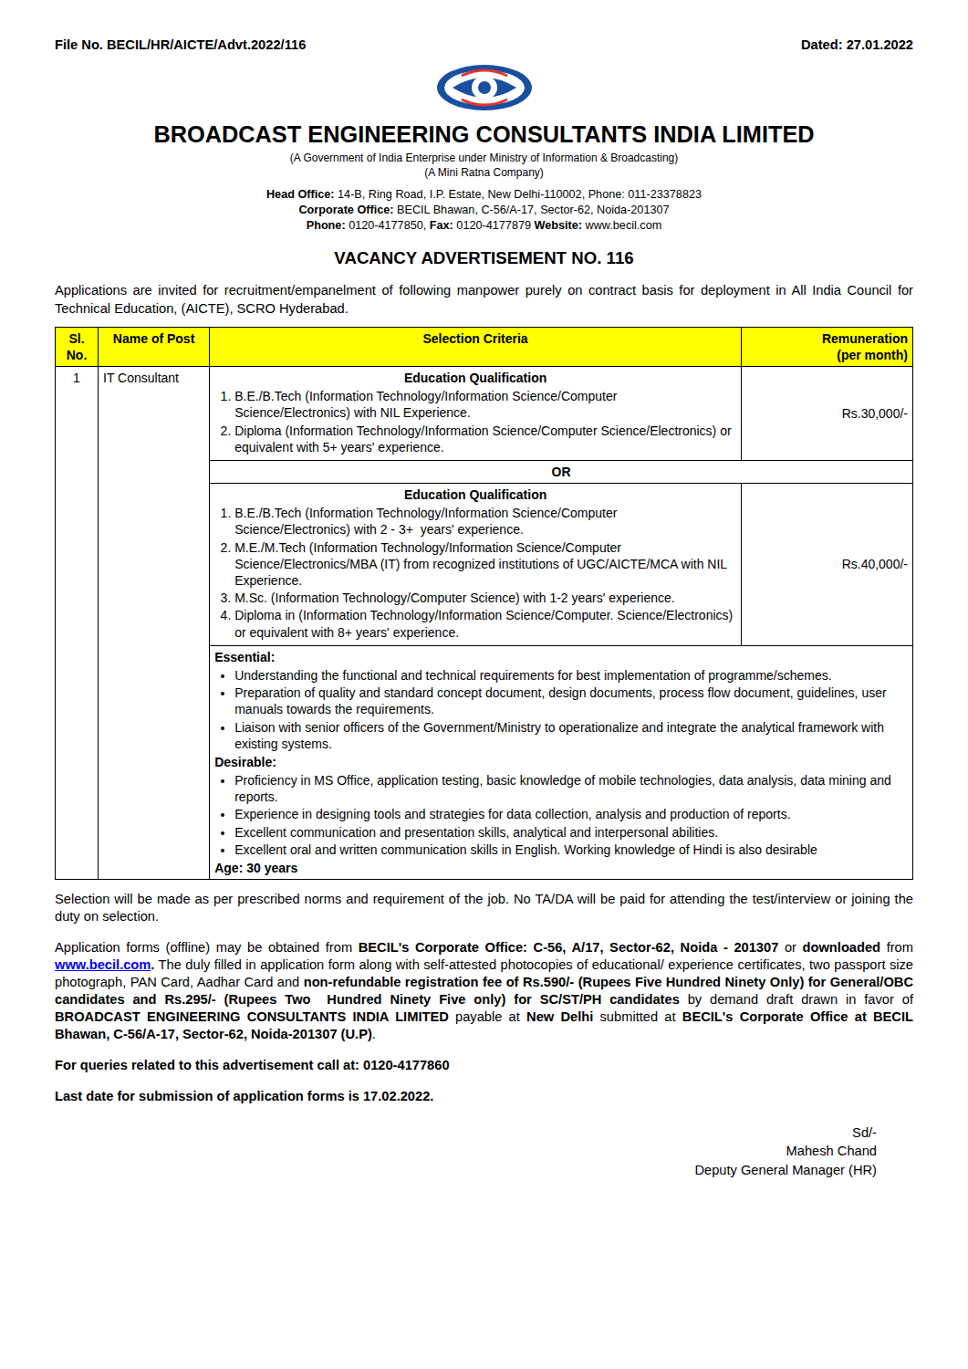File No. BECIL/HR/AICTE/Advt.2022/116 Dated: 27.01.2022
BROADCAST ENGINEERING CONSULTANTS INDIA LIMITED
(A Government of India Enterprise under Ministry of Information & Broadcasting)
(A Mini Ratna Company)
Head Office: 14-B, Ring Road, I.P. Estate, New Delhi-110002, Phone: 011-23378823
Corporate Office: BECIL Bhawan, C-56/A-17, Sector-62, Noida-201307
Phone: 0120-4177850, Fax: 0120-4177879 Website: www.becil.com
VACANCY ADVERTISEMENT NO. 116
Applications are invited for recruitment/empanelment of following manpower purely on contract basis for deployment in All India Council for Technical Education, (AICTE), SCRO Hyderabad.
| Sl. No. | Name of Post | Selection Criteria | Remuneration (per month) |
| --- | --- | --- | --- |
| 1 | IT Consultant | Education Qualification B.E./B.Tech (Information Technology/Information Science/Computer Science/Electronics) with NIL Experience. Diploma (Information Technology/Information Science/Computer Science/Electronics) or equivalent with 5+ years' experience. | Rs.30,000/- |
| OR |
| Education Qualification B.E./B.Tech (Information Technology/Information Science/Computer Science/Electronics) with 2 - 3+ years' experience. M.E./M.Tech (Information Technology/Information Science/Computer Science/Electronics/MBA (IT) from recognized institutions of UGC/AICTE/MCA with NIL Experience. M.Sc. (Information Technology/Computer Science) with 1-2 years' experience. Diploma in (Information Technology/Information Science/Computer. Science/Electronics) or equivalent with 8+ years' experience. | Rs.40,000/- |
| Essential: Understanding the functional and technical requirements for best implementation of programme/schemes. Preparation of quality and standard concept document, design documents, process flow document, guidelines, user manuals towards the requirements. Liaison with senior officers of the Government/Ministry to operationalize and integrate the analytical framework with existing systems. Desirable: Proficiency in MS Office, application testing, basic knowledge of mobile technologies, data analysis, data mining and reports. Experience in designing tools and strategies for data collection, analysis and production of reports. Excellent communication and presentation skills, analytical and interpersonal abilities. Excellent oral and written communication skills in English. Working knowledge of Hindi is also desirable Age: 30 years |
Selection will be made as per prescribed norms and requirement of the job. No TA/DA will be paid for attending the test/interview or joining the duty on selection.
Application forms (offline) may be obtained from BECIL's Corporate Office: C-56, A/17, Sector-62, Noida - 201307 or downloaded from www.becil.com. The duly filled in application form along with self-attested photocopies of educational/ experience certificates, two passport size photograph, PAN Card, Aadhar Card and non-refundable registration fee of Rs.590/- (Rupees Five Hundred Ninety Only) for General/OBC candidates and Rs.295/- (Rupees Two Hundred Ninety Five only) for SC/ST/PH candidates by demand draft drawn in favor of BROADCAST ENGINEERING CONSULTANTS INDIA LIMITED payable at New Delhi submitted at BECIL's Corporate Office at BECIL Bhawan, C-56/A-17, Sector-62, Noida-201307 (U.P).
For queries related to this advertisement call at: 0120-4177860
Last date for submission of application forms is 17.02.2022.
Sd/-
Mahesh Chand
Deputy General Manager (HR)